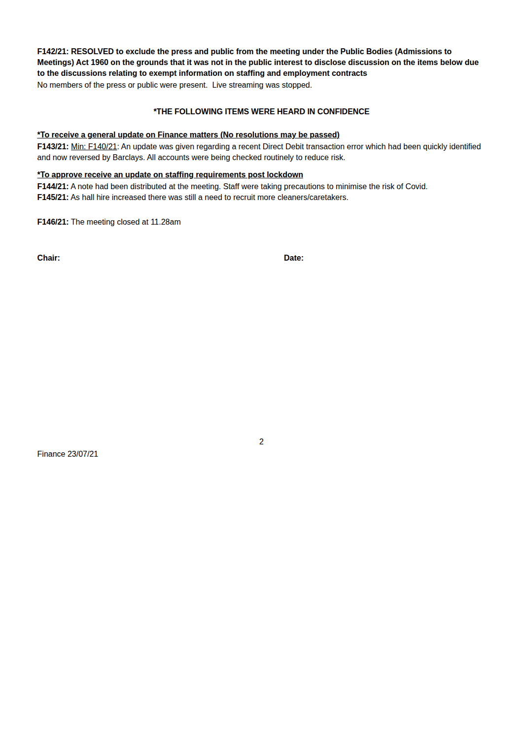F142/21: RESOLVED to exclude the press and public from the meeting under the Public Bodies (Admissions to Meetings) Act 1960 on the grounds that it was not in the public interest to disclose discussion on the items below due to the discussions relating to exempt information on staffing and employment contracts
No members of the press or public were present. Live streaming was stopped.
*THE FOLLOWING ITEMS WERE HEARD IN CONFIDENCE
*To receive a general update on Finance matters (No resolutions may be passed)
F143/21: Min: F140/21: An update was given regarding a recent Direct Debit transaction error which had been quickly identified and now reversed by Barclays. All accounts were being checked routinely to reduce risk.
*To approve receive an update on staffing requirements post lockdown
F144/21: A note had been distributed at the meeting. Staff were taking precautions to minimise the risk of Covid.
F145/21: As hall hire increased there was still a need to recruit more cleaners/caretakers.
F146/21: The meeting closed at 11.28am
Chair:
Date:
2
Finance 23/07/21